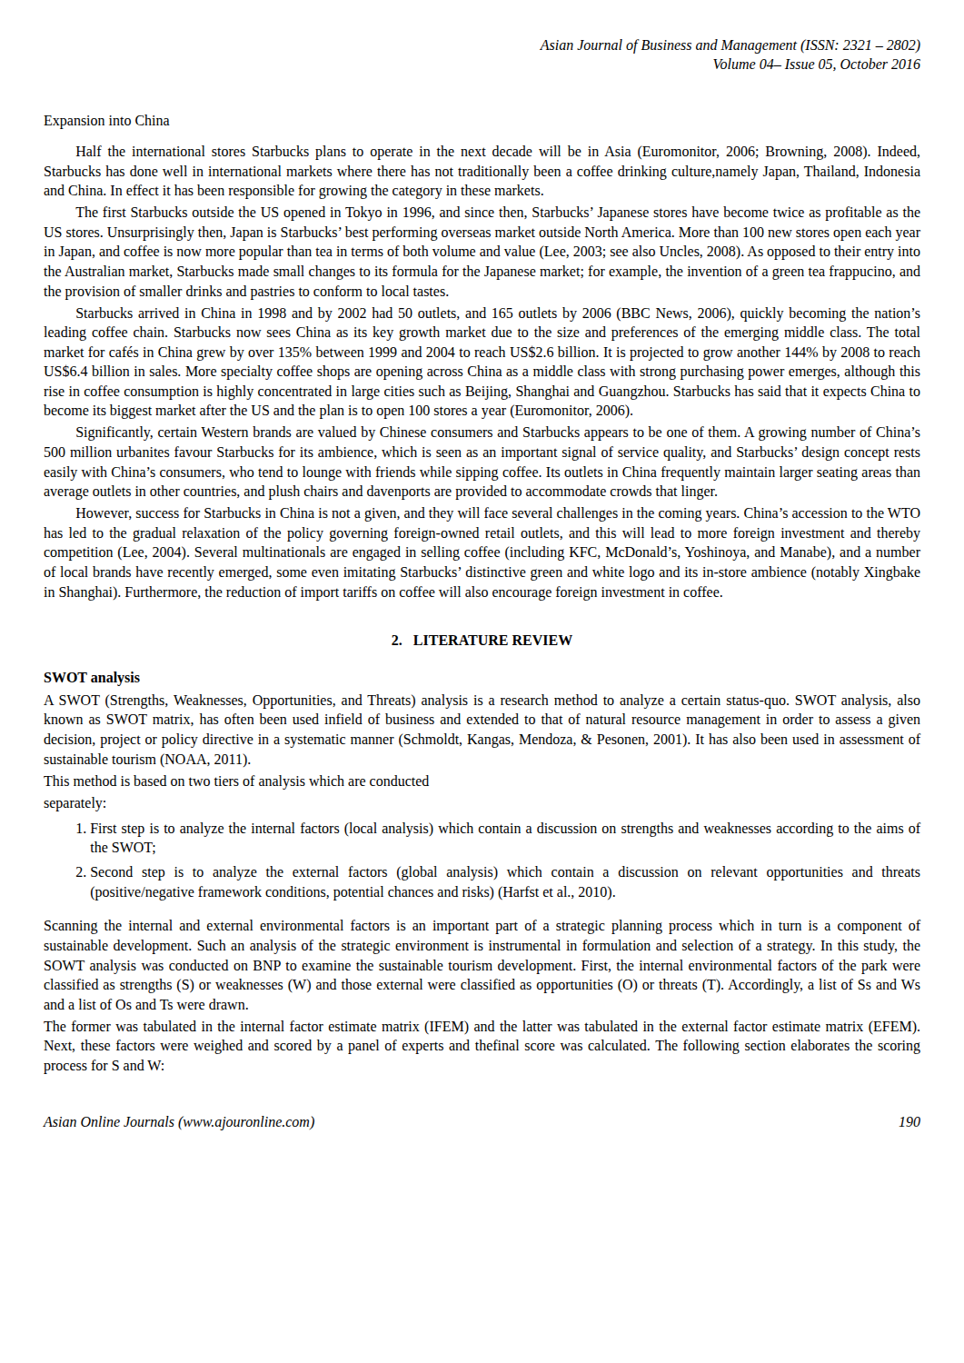Asian Journal of Business and Management (ISSN: 2321 – 2802)
Volume 04– Issue 05, October 2016
Expansion into China
Half the international stores Starbucks plans to operate in the next decade will be in Asia (Euromonitor, 2006; Browning, 2008). Indeed, Starbucks has done well in international markets where there has not traditionally been a coffee drinking culture,namely Japan, Thailand, Indonesia and China. In effect it has been responsible for growing the category in these markets.
The first Starbucks outside the US opened in Tokyo in 1996, and since then, Starbucks’ Japanese stores have become twice as profitable as the US stores. Unsurprisingly then, Japan is Starbucks’ best performing overseas market outside North America. More than 100 new stores open each year in Japan, and coffee is now more popular than tea in terms of both volume and value (Lee, 2003; see also Uncles, 2008). As opposed to their entry into the Australian market, Starbucks made small changes to its formula for the Japanese market; for example, the invention of a green tea frappucino, and the provision of smaller drinks and pastries to conform to local tastes.
Starbucks arrived in China in 1998 and by 2002 had 50 outlets, and 165 outlets by 2006 (BBC News, 2006), quickly becoming the nation’s leading coffee chain. Starbucks now sees China as its key growth market due to the size and preferences of the emerging middle class. The total market for cafés in China grew by over 135% between 1999 and 2004 to reach US$2.6 billion. It is projected to grow another 144% by 2008 to reach US$6.4 billion in sales. More specialty coffee shops are opening across China as a middle class with strong purchasing power emerges, although this rise in coffee consumption is highly concentrated in large cities such as Beijing, Shanghai and Guangzhou. Starbucks has said that it expects China to become its biggest market after the US and the plan is to open 100 stores a year (Euromonitor, 2006).
Significantly, certain Western brands are valued by Chinese consumers and Starbucks appears to be one of them. A growing number of China’s 500 million urbanites favour Starbucks for its ambience, which is seen as an important signal of service quality, and Starbucks’ design concept rests easily with China’s consumers, who tend to lounge with friends while sipping coffee. Its outlets in China frequently maintain larger seating areas than average outlets in other countries, and plush chairs and davenports are provided to accommodate crowds that linger.
However, success for Starbucks in China is not a given, and they will face several challenges in the coming years. China’s accession to the WTO has led to the gradual relaxation of the policy governing foreign-owned retail outlets, and this will lead to more foreign investment and thereby competition (Lee, 2004). Several multinationals are engaged in selling coffee (including KFC, McDonald’s, Yoshinoya, and Manabe), and a number of local brands have recently emerged, some even imitating Starbucks’ distinctive green and white logo and its in-store ambience (notably Xingbake in Shanghai). Furthermore, the reduction of import tariffs on coffee will also encourage foreign investment in coffee.
2. LITERATURE REVIEW
SWOT analysis
A SWOT (Strengths, Weaknesses, Opportunities, and Threats) analysis is a research method to analyze a certain status-quo. SWOT analysis, also known as SWOT matrix, has often been used infield of business and extended to that of natural resource management in order to assess a given decision, project or policy directive in a systematic manner (Schmoldt, Kangas, Mendoza, & Pesonen, 2001). It has also been used in assessment of sustainable tourism (NOAA, 2011).
This method is based on two tiers of analysis which are conducted
separately:
First step is to analyze the internal factors (local analysis) which contain a discussion on strengths and weaknesses according to the aims of the SWOT;
Second step is to analyze the external factors (global analysis) which contain a discussion on relevant opportunities and threats (positive/negative framework conditions, potential chances and risks) (Harfst et al., 2010).
Scanning the internal and external environmental factors is an important part of a strategic planning process which in turn is a component of sustainable development. Such an analysis of the strategic environment is instrumental in formulation and selection of a strategy. In this study, the SOWT analysis was conducted on BNP to examine the sustainable tourism development. First, the internal environmental factors of the park were classified as strengths (S) or weaknesses (W) and those external were classified as opportunities (O) or threats (T). Accordingly, a list of Ss and Ws and a list of Os and Ts were drawn.
The former was tabulated in the internal factor estimate matrix (IFEM) and the latter was tabulated in the external factor estimate matrix (EFEM). Next, these factors were weighed and scored by a panel of experts and thefinal score was calculated. The following section elaborates the scoring process for S and W:
Asian Online Journals (www.ajouronline.com) 190